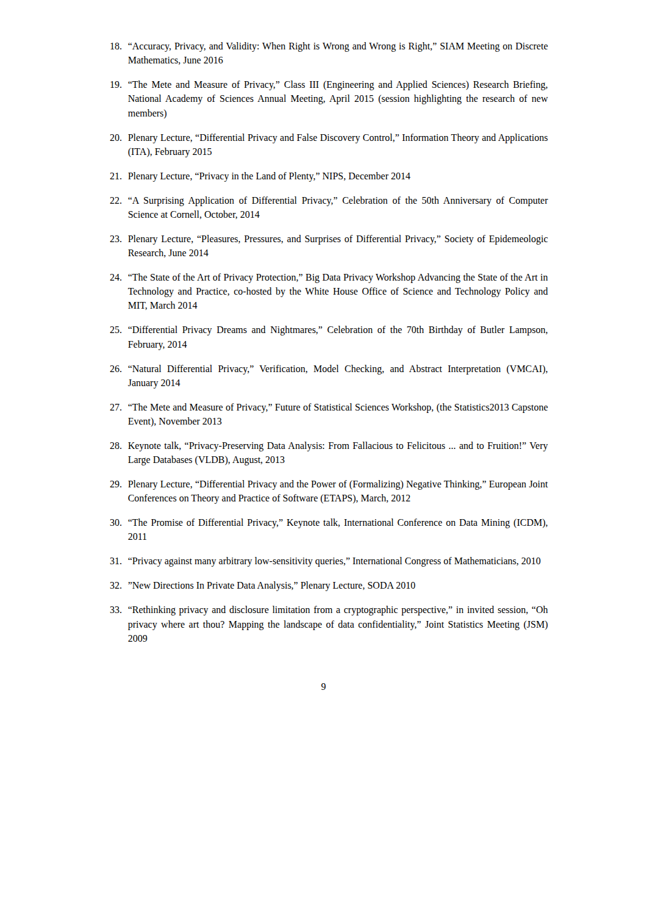“Accuracy, Privacy, and Validity: When Right is Wrong and Wrong is Right,” SIAM Meeting on Discrete Mathematics, June 2016
“The Mete and Measure of Privacy,” Class III (Engineering and Applied Sciences) Research Briefing, National Academy of Sciences Annual Meeting, April 2015 (session highlighting the research of new members)
Plenary Lecture, “Differential Privacy and False Discovery Control,” Information Theory and Applications (ITA), February 2015
Plenary Lecture, “Privacy in the Land of Plenty,” NIPS, December 2014
“A Surprising Application of Differential Privacy,” Celebration of the 50th Anniversary of Computer Science at Cornell, October, 2014
Plenary Lecture, “Pleasures, Pressures, and Surprises of Differential Privacy,” Society of Epidemeologic Research, June 2014
“The State of the Art of Privacy Protection,” Big Data Privacy Workshop Advancing the State of the Art in Technology and Practice, co-hosted by the White House Office of Science and Technology Policy and MIT, March 2014
“Differential Privacy Dreams and Nightmares,” Celebration of the 70th Birthday of Butler Lampson, February, 2014
“Natural Differential Privacy,” Verification, Model Checking, and Abstract Interpretation (VMCAI), January 2014
“The Mete and Measure of Privacy,” Future of Statistical Sciences Workshop, (the Statistics2013 Capstone Event), November 2013
Keynote talk, “Privacy-Preserving Data Analysis: From Fallacious to Felicitous ... and to Fruition!” Very Large Databases (VLDB), August, 2013
Plenary Lecture, “Differential Privacy and the Power of (Formalizing) Negative Thinking,” European Joint Conferences on Theory and Practice of Software (ETAPS), March, 2012
“The Promise of Differential Privacy,” Keynote talk, International Conference on Data Mining (ICDM), 2011
“Privacy against many arbitrary low-sensitivity queries,” International Congress of Mathematicians, 2010
”New Directions In Private Data Analysis,” Plenary Lecture, SODA 2010
“Rethinking privacy and disclosure limitation from a cryptographic perspective,” in invited session, “Oh privacy where art thou? Mapping the landscape of data confidentiality,” Joint Statistics Meeting (JSM) 2009
9